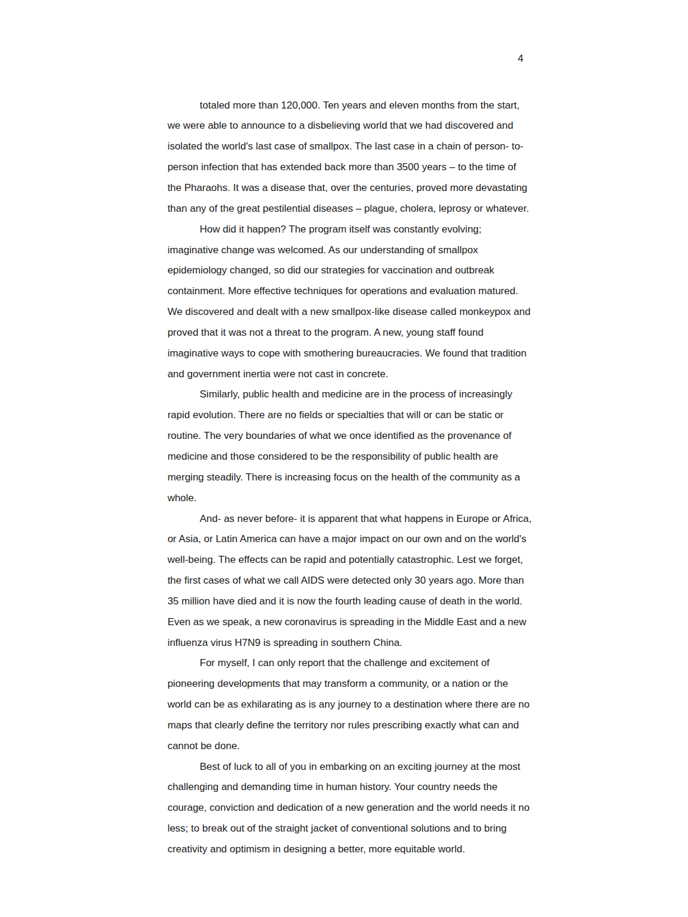4
totaled more than 120,000. Ten years and eleven months from the start, we were able to announce to a disbelieving world that we had discovered and isolated the world's last case of smallpox. The last case in a chain of person- to-person infection that has extended back more than 3500 years – to the time of the Pharaohs. It was a disease that, over the centuries, proved more devastating than any of the great pestilential diseases – plague, cholera, leprosy or whatever.
How did it happen? The program itself was constantly evolving; imaginative change was welcomed. As our understanding of smallpox epidemiology changed, so did our strategies for vaccination and outbreak containment. More effective techniques for operations and evaluation matured. We discovered and dealt with a new smallpox-like disease called monkeypox and proved that it was not a threat to the program. A new, young staff found imaginative ways to cope with smothering bureaucracies. We found that tradition and government inertia were not cast in concrete.
Similarly, public health and medicine are in the process of increasingly rapid evolution. There are no fields or specialties that will or can be static or routine. The very boundaries of what we once identified as the provenance of medicine and those considered to be the responsibility of public health are merging steadily. There is increasing focus on the health of the community as a whole.
And- as never before- it is apparent that what happens in Europe or Africa, or Asia, or Latin America can have a major impact on our own and on the world's well-being. The effects can be rapid and potentially catastrophic. Lest we forget, the first cases of what we call AIDS were detected only 30 years ago. More than 35 million have died and it is now the fourth leading cause of death in the world. Even as we speak, a new coronavirus is spreading in the Middle East and a new influenza virus H7N9 is spreading in southern China.
For myself, I can only report that the challenge and excitement of pioneering developments that may transform a community, or a nation or the world can be as exhilarating as is any journey to a destination where there are no maps that clearly define the territory nor rules prescribing exactly what can and cannot be done.
Best of luck to all of you in embarking on an exciting journey at the most challenging and demanding time in human history. Your country needs the courage, conviction and dedication of a new generation and the world needs it no less; to break out of the straight jacket of conventional solutions and to bring creativity and optimism in designing a better, more equitable world.